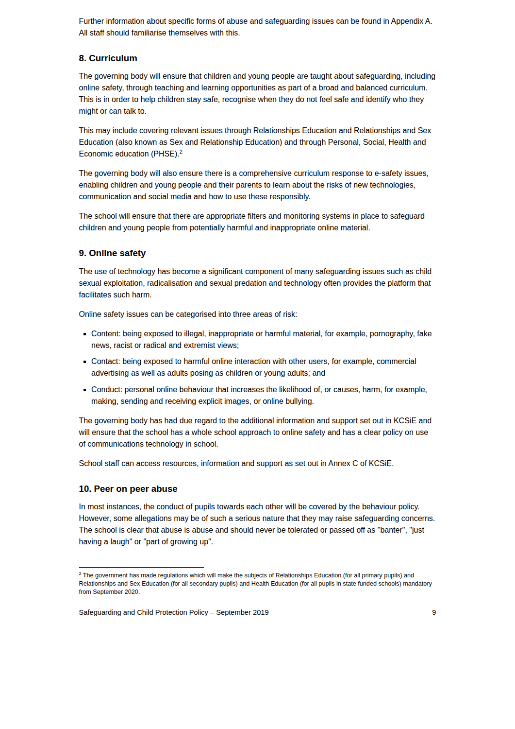Further information about specific forms of abuse and safeguarding issues can be found in Appendix A. All staff should familiarise themselves with this.
8. Curriculum
The governing body will ensure that children and young people are taught about safeguarding, including online safety, through teaching and learning opportunities as part of a broad and balanced curriculum. This is in order to help children stay safe, recognise when they do not feel safe and identify who they might or can talk to.
This may include covering relevant issues through Relationships Education and Relationships and Sex Education (also known as Sex and Relationship Education) and through Personal, Social, Health and Economic education (PHSE).2
The governing body will also ensure there is a comprehensive curriculum response to e-safety issues, enabling children and young people and their parents to learn about the risks of new technologies, communication and social media and how to use these responsibly.
The school will ensure that there are appropriate filters and monitoring systems in place to safeguard children and young people from potentially harmful and inappropriate online material.
9. Online safety
The use of technology has become a significant component of many safeguarding issues such as child sexual exploitation, radicalisation and sexual predation and technology often provides the platform that facilitates such harm.
Online safety issues can be categorised into three areas of risk:
Content: being exposed to illegal, inappropriate or harmful material, for example, pornography, fake news, racist or radical and extremist views;
Contact: being exposed to harmful online interaction with other users, for example, commercial advertising as well as adults posing as children or young adults; and
Conduct: personal online behaviour that increases the likelihood of, or causes, harm, for example, making, sending and receiving explicit images, or online bullying.
The governing body has had due regard to the additional information and support set out in KCSiE and will ensure that the school has a whole school approach to online safety and has a clear policy on use of communications technology in school.
School staff can access resources, information and support as set out in Annex C of KCSiE.
10. Peer on peer abuse
In most instances, the conduct of pupils towards each other will be covered by the behaviour policy. However, some allegations may be of such a serious nature that they may raise safeguarding concerns. The school is clear that abuse is abuse and should never be tolerated or passed off as "banter", "just having a laugh" or "part of growing up".
2 The government has made regulations which will make the subjects of Relationships Education (for all primary pupils) and Relationships and Sex Education (for all secondary pupils) and Health Education (for all pupils in state funded schools) mandatory from September 2020.
Safeguarding and Child Protection Policy – September 2019 9